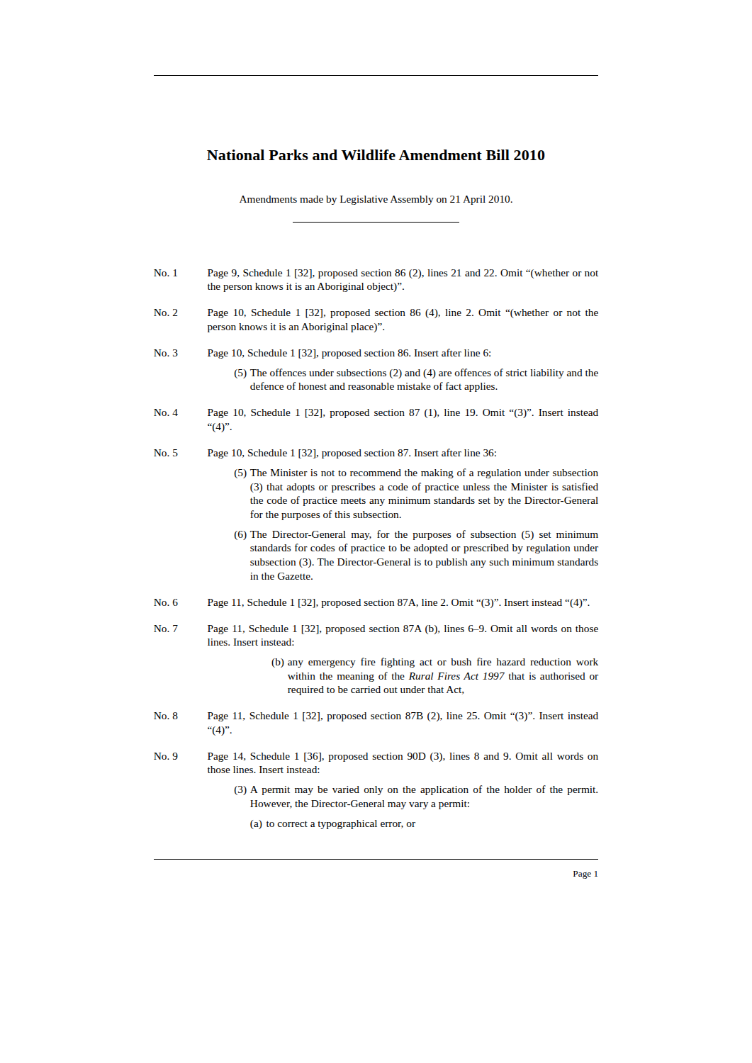National Parks and Wildlife Amendment Bill 2010
Amendments made by Legislative Assembly on 21 April 2010.
| No. 1 | Page 9, Schedule 1 [32], proposed section 86 (2), lines 21 and 22. Omit “(whether or not the person knows it is an Aboriginal object)”. |
| No. 2 | Page 10, Schedule 1 [32], proposed section 86 (4), line 2. Omit “(whether or not the person knows it is an Aboriginal place)”. |
| No. 3 | Page 10, Schedule 1 [32], proposed section 86. Insert after line 6: (5) The offences under subsections (2) and (4) are offences of strict liability and the defence of honest and reasonable mistake of fact applies. |
| No. 4 | Page 10, Schedule 1 [32], proposed section 87 (1), line 19. Omit “(3)”. Insert instead “(4)”. |
| No. 5 | Page 10, Schedule 1 [32], proposed section 87. Insert after line 36: (5) The Minister is not to recommend the making of a regulation under subsection (3) that adopts or prescribes a code of practice unless the Minister is satisfied the code of practice meets any minimum standards set by the Director-General for the purposes of this subsection. (6) The Director-General may, for the purposes of subsection (5) set minimum standards for codes of practice to be adopted or prescribed by regulation under subsection (3). The Director-General is to publish any such minimum standards in the Gazette. |
| No. 6 | Page 11, Schedule 1 [32], proposed section 87A, line 2. Omit “(3)”. Insert instead “(4)”. |
| No. 7 | Page 11, Schedule 1 [32], proposed section 87A (b), lines 6–9. Omit all words on those lines. Insert instead: (b) any emergency fire fighting act or bush fire hazard reduction work within the meaning of the Rural Fires Act 1997 that is authorised or required to be carried out under that Act, |
| No. 8 | Page 11, Schedule 1 [32], proposed section 87B (2), line 25. Omit “(3)”. Insert instead “(4)”. |
| No. 9 | Page 14, Schedule 1 [36], proposed section 90D (3), lines 8 and 9. Omit all words on those lines. Insert instead: (3) A permit may be varied only on the application of the holder of the permit. However, the Director-General may vary a permit: (a) to correct a typographical error, or |
Page 1